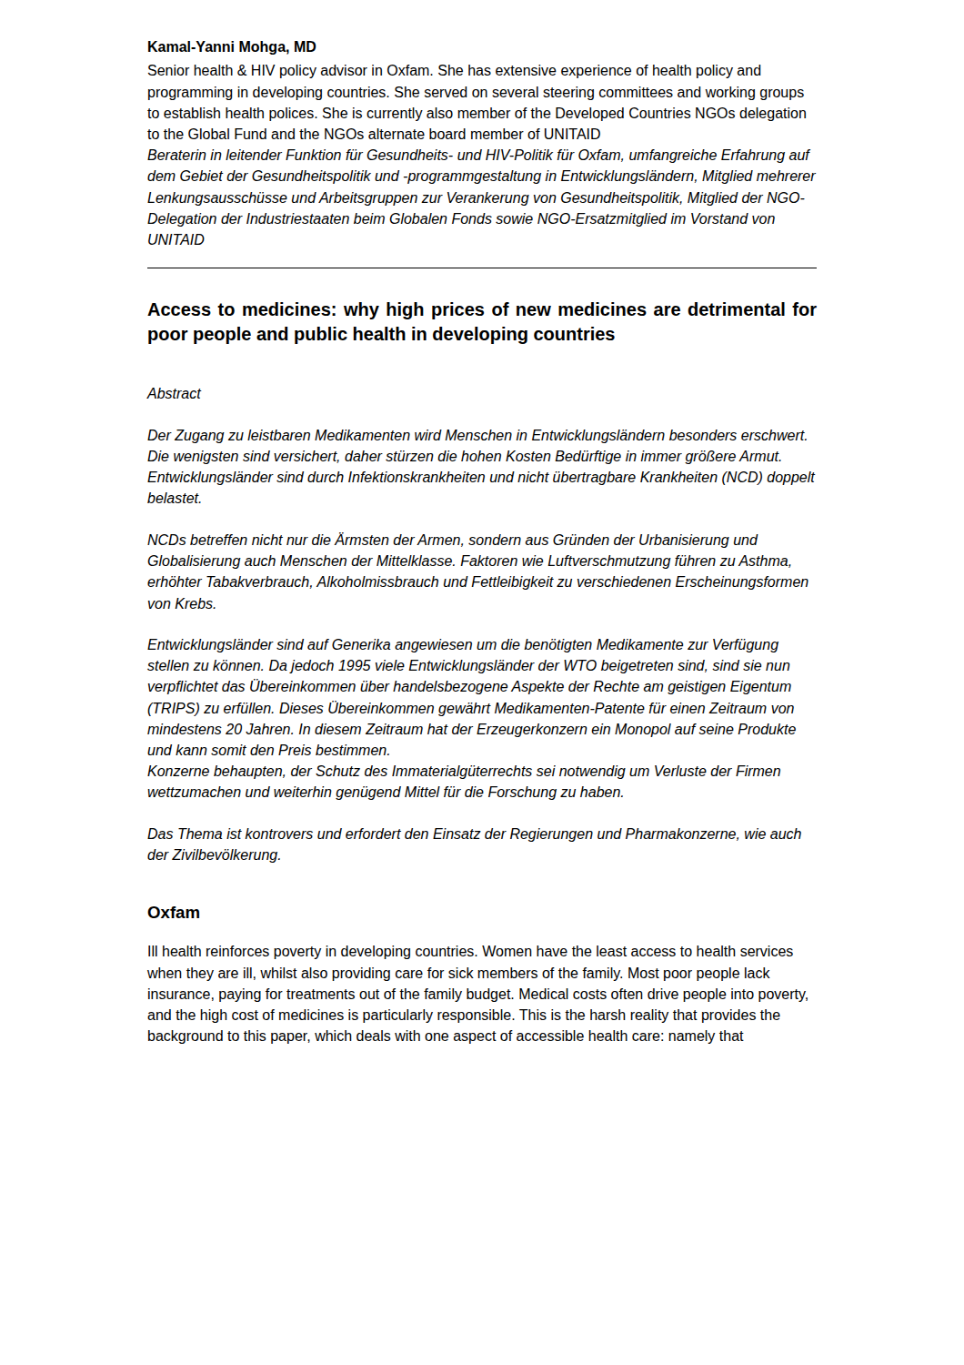Kamal-Yanni Mohga, MD
Senior health & HIV policy advisor in Oxfam. She has extensive experience of health policy and programming in developing countries. She served on several steering committees and working groups to establish health polices. She is currently also member of the Developed Countries NGOs delegation to the Global Fund and the NGOs alternate board member of UNITAID
Beraterin in leitender Funktion für Gesundheits- und HIV-Politik für Oxfam, umfangreiche Erfahrung auf dem Gebiet der Gesundheitspolitik und -programmgestaltung in Entwicklungsländern, Mitglied mehrerer Lenkungsausschüsse und Arbeitsgruppen zur Verankerung von Gesundheitspolitik, Mitglied der NGO-Delegation der Industriestaaten beim Globalen Fonds sowie NGO-Ersatzmitglied im Vorstand von UNITAID
Access to medicines: why high prices of new medicines are detrimental for poor people and public health in developing countries
Abstract
Der Zugang zu leistbaren Medikamenten wird Menschen in Entwicklungsländern besonders erschwert. Die wenigsten sind versichert, daher stürzen die hohen Kosten Bedürftige in immer größere Armut. Entwicklungsländer sind durch Infektionskrankheiten und nicht übertragbare Krankheiten (NCD) doppelt belastet.
NCDs betreffen nicht nur die Ärmsten der Armen, sondern aus Gründen der Urbanisierung und Globalisierung auch Menschen der Mittelklasse. Faktoren wie Luftverschmutzung führen zu Asthma, erhöhter Tabakverbrauch, Alkoholmissbrauch und Fettleibigkeit zu verschiedenen Erscheinungsformen von Krebs.
Entwicklungsländer sind auf Generika angewiesen um die benötigten Medikamente zur Verfügung stellen zu können. Da jedoch 1995 viele Entwicklungsländer der WTO beigetreten sind, sind sie nun verpflichtet das Übereinkommen über handelsbezogene Aspekte der Rechte am geistigen Eigentum (TRIPS) zu erfüllen. Dieses Übereinkommen gewährt Medikamenten-Patente für einen Zeitraum von mindestens 20 Jahren. In diesem Zeitraum hat der Erzeugerkonzern ein Monopol auf seine Produkte und kann somit den Preis bestimmen.
Konzerne behaupten, der Schutz des Immaterialgüterrechts sei notwendig um Verluste der Firmen wettzumachen und weiterhin genügend Mittel für die Forschung zu haben.
Das Thema ist kontrovers und erfordert den Einsatz der Regierungen und Pharmakonzerne, wie auch der Zivilbevölkerung.
Oxfam
Ill health reinforces poverty in developing countries. Women have the least access to health services when they are ill, whilst also providing care for sick members of the family. Most poor people lack insurance, paying for treatments out of the family budget. Medical costs often drive people into poverty, and the high cost of medicines is particularly responsible. This is the harsh reality that provides the background to this paper, which deals with one aspect of accessible health care: namely that